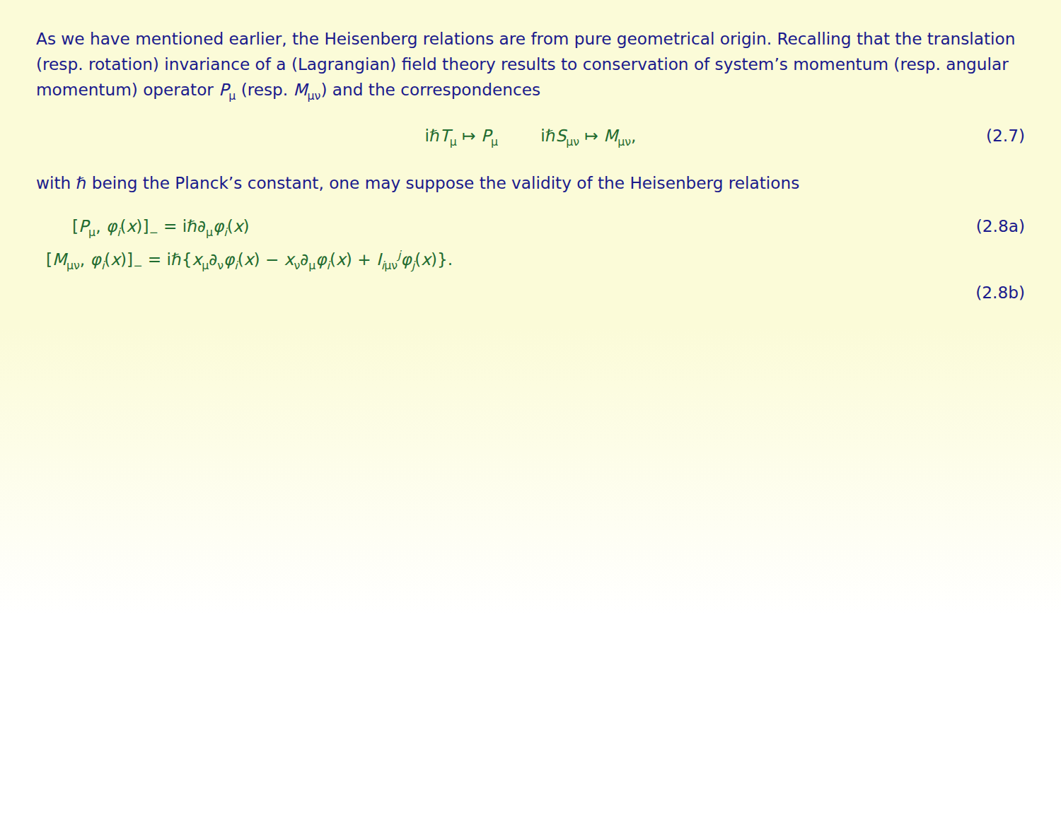As we have mentioned earlier, the Heisenberg relations are from pure geometrical origin. Recalling that the translation (resp. rotation) invariance of a (Lagrangian) field theory results to conservation of system’s momentum (resp. angular momentum) operator Pμ (resp. Mμν) and the correspondences
iℏTμ ↦ Pμ iℏSμν ↦ Mμν, (2.7)
with ℏ being the Planck’s constant, one may suppose the validity of the Heisenberg relations
[Pμ, φi(x)]− = iℏ∂μφi(x) (2.8a)
[Mμν, φi(x)]− = iℏ{xμ∂νφi(x) − xν∂μφi(x) + Iiμνjφj(x)}.
(2.8b)